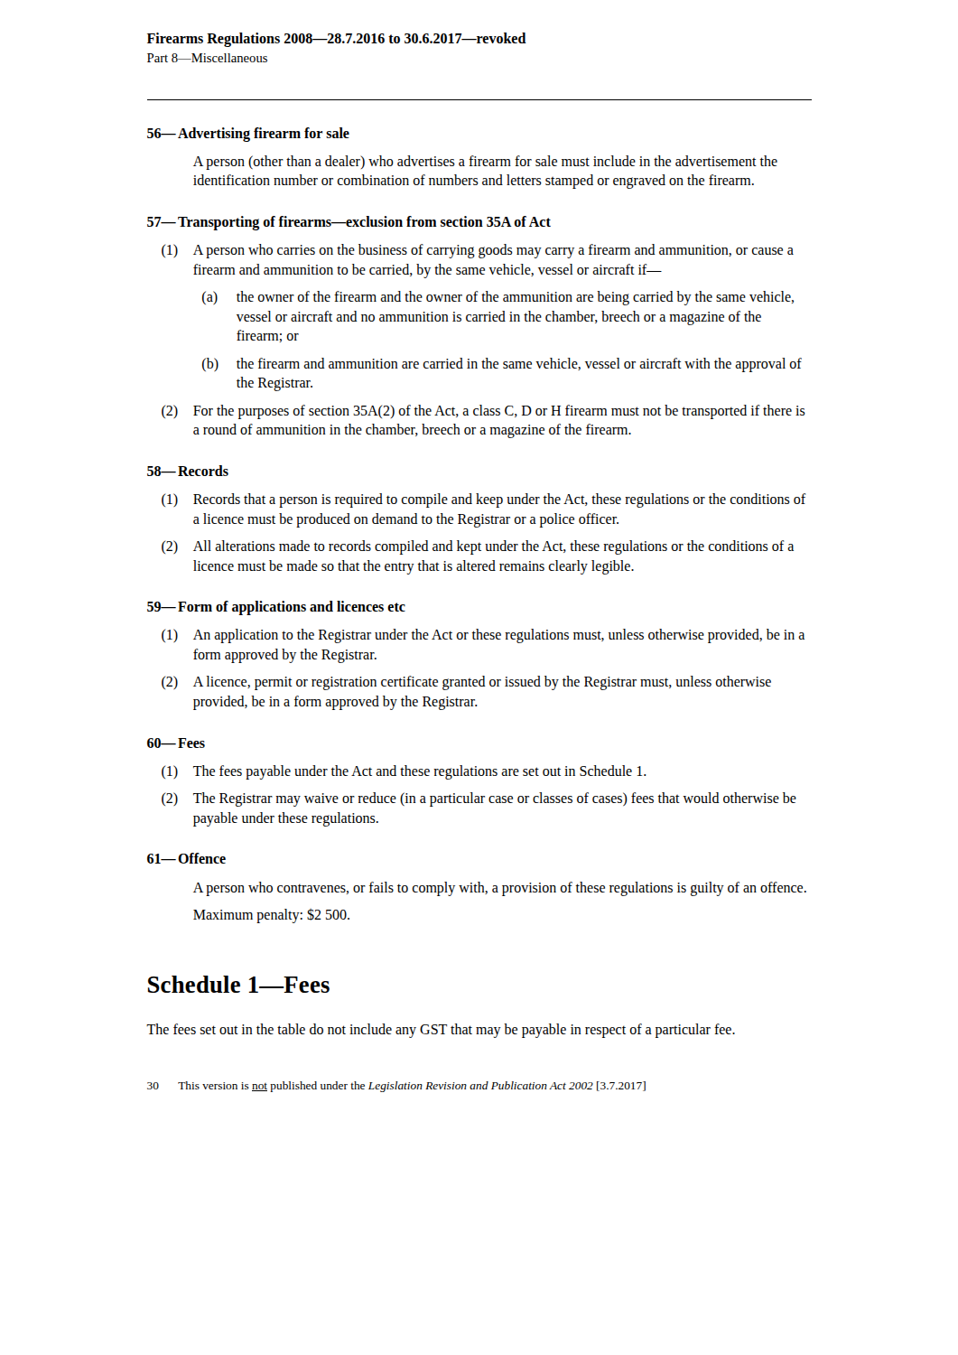Firearms Regulations 2008—28.7.2016 to 30.6.2017—revoked
Part 8—Miscellaneous
56—Advertising firearm for sale
A person (other than a dealer) who advertises a firearm for sale must include in the advertisement the identification number or combination of numbers and letters stamped or engraved on the firearm.
57—Transporting of firearms—exclusion from section 35A of Act
(1) A person who carries on the business of carrying goods may carry a firearm and ammunition, or cause a firearm and ammunition to be carried, by the same vehicle, vessel or aircraft if—
(a) the owner of the firearm and the owner of the ammunition are being carried by the same vehicle, vessel or aircraft and no ammunition is carried in the chamber, breech or a magazine of the firearm; or
(b) the firearm and ammunition are carried in the same vehicle, vessel or aircraft with the approval of the Registrar.
(2) For the purposes of section 35A(2) of the Act, a class C, D or H firearm must not be transported if there is a round of ammunition in the chamber, breech or a magazine of the firearm.
58—Records
(1) Records that a person is required to compile and keep under the Act, these regulations or the conditions of a licence must be produced on demand to the Registrar or a police officer.
(2) All alterations made to records compiled and kept under the Act, these regulations or the conditions of a licence must be made so that the entry that is altered remains clearly legible.
59—Form of applications and licences etc
(1) An application to the Registrar under the Act or these regulations must, unless otherwise provided, be in a form approved by the Registrar.
(2) A licence, permit or registration certificate granted or issued by the Registrar must, unless otherwise provided, be in a form approved by the Registrar.
60—Fees
(1) The fees payable under the Act and these regulations are set out in Schedule 1.
(2) The Registrar may waive or reduce (in a particular case or classes of cases) fees that would otherwise be payable under these regulations.
61—Offence
A person who contravenes, or fails to comply with, a provision of these regulations is guilty of an offence.
Maximum penalty: $2 500.
Schedule 1—Fees
The fees set out in the table do not include any GST that may be payable in respect of a particular fee.
30 This version is not published under the Legislation Revision and Publication Act 2002 [3.7.2017]